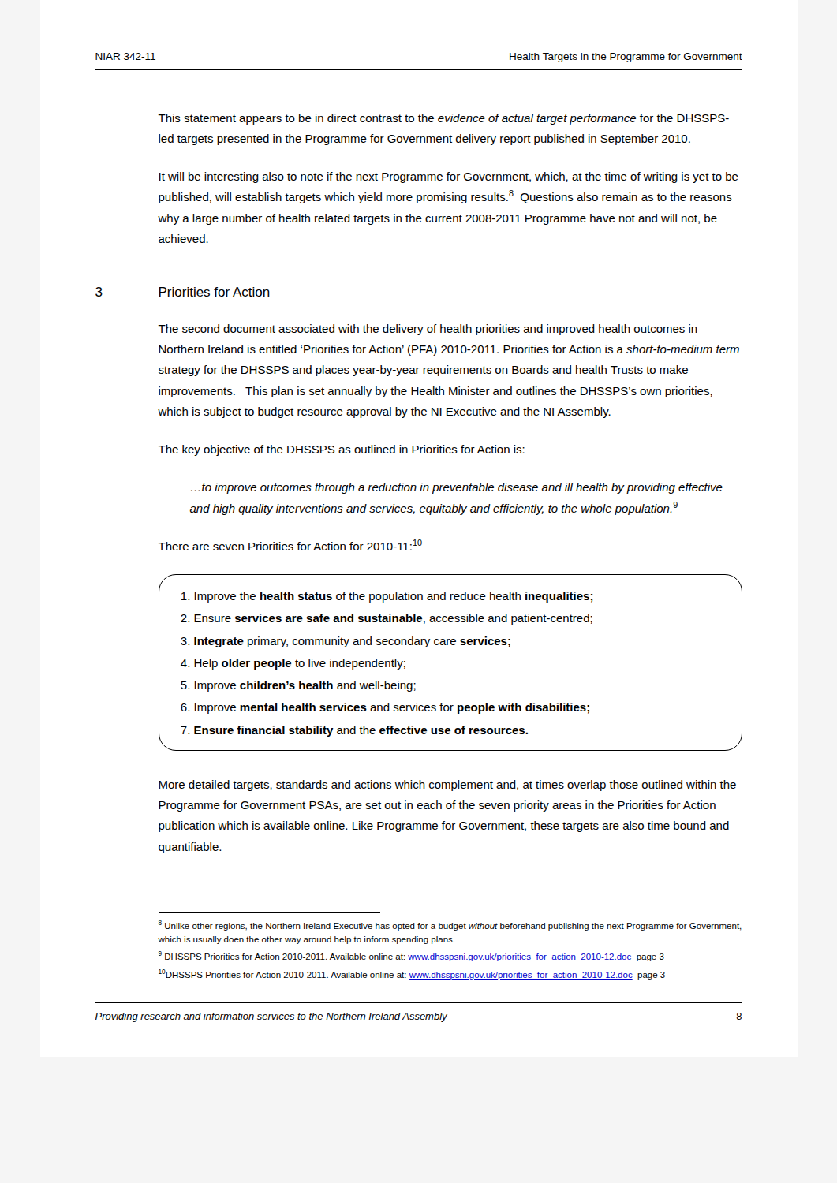NIAR 342-11
Health Targets in the Programme for Government
This statement appears to be in direct contrast to the evidence of actual target performance for the DHSSPS-led targets presented in the Programme for Government delivery report published in September 2010.
It will be interesting also to note if the next Programme for Government, which, at the time of writing is yet to be published, will establish targets which yield more promising results.8 Questions also remain as to the reasons why a large number of health related targets in the current 2008-2011 Programme have not and will not, be achieved.
3 Priorities for Action
The second document associated with the delivery of health priorities and improved health outcomes in Northern Ireland is entitled ‘Priorities for Action’ (PFA) 2010-2011. Priorities for Action is a short-to-medium term strategy for the DHSSPS and places year-by-year requirements on Boards and health Trusts to make improvements. This plan is set annually by the Health Minister and outlines the DHSSPS’s own priorities, which is subject to budget resource approval by the NI Executive and the NI Assembly.
The key objective of the DHSSPS as outlined in Priorities for Action is:
…to improve outcomes through a reduction in preventable disease and ill health by providing effective and high quality interventions and services, equitably and efficiently, to the whole population.9
There are seven Priorities for Action for 2010-11:10
Improve the health status of the population and reduce health inequalities;
Ensure services are safe and sustainable, accessible and patient-centred;
Integrate primary, community and secondary care services;
Help older people to live independently;
Improve children’s health and well-being;
Improve mental health services and services for people with disabilities;
Ensure financial stability and the effective use of resources.
More detailed targets, standards and actions which complement and, at times overlap those outlined within the Programme for Government PSAs, are set out in each of the seven priority areas in the Priorities for Action publication which is available online. Like Programme for Government, these targets are also time bound and quantifiable.
8 Unlike other regions, the Northern Ireland Executive has opted for a budget without beforehand publishing the next Programme for Government, which is usually doen the other way around help to inform spending plans.
9 DHSSPS Priorities for Action 2010-2011. Available online at: www.dhsspsni.gov.uk/priorities_for_action_2010-12.doc page 3
10DHSSPS Priorities for Action 2010-2011. Available online at: www.dhsspsni.gov.uk/priorities_for_action_2010-12.doc page 3
Providing research and information services to the Northern Ireland Assembly
8